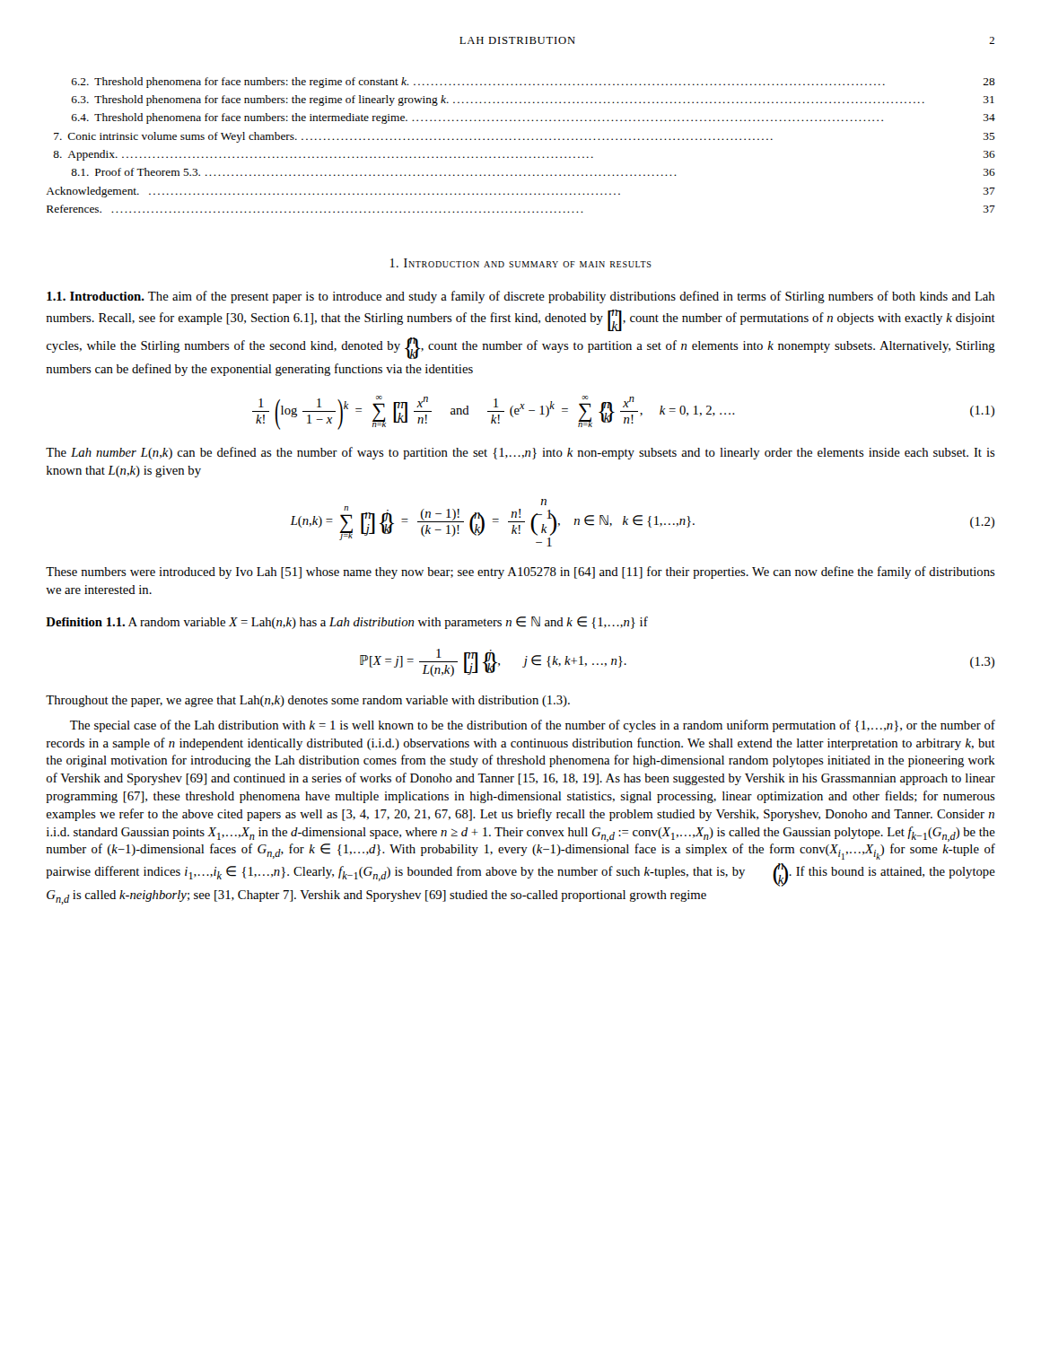LAH DISTRIBUTION 2
6.2. Threshold phenomena for face numbers: the regime of constant k............................................................................................................ 28
6.3. Threshold phenomena for face numbers: the regime of linearly growing k............................................................................................................ 31
6.4. Threshold phenomena for face numbers: the intermediate regime............................................................................................................ 34
7. Conic intrinsic volume sums of Weyl chambers............................................................................................................ 35
8. Appendix............................................................................................................ 36
8.1. Proof of Theorem 5.3............................................................................................................ 36
Acknowledgement. ........................................................................................................... 37
References. ........................................................................................................... 37
1. Introduction and summary of main results
1.1. Introduction.
The aim of the present paper is to introduce and study a family of discrete probability distributions defined in terms of Stirling numbers of both kinds and Lah numbers. Recall, see for example [30, Section 6.1], that the Stirling numbers of the first kind, denoted by nk, count the number of permutations of n objects with exactly k disjoint cycles, while the Stirling numbers of the second kind, denoted by nk, count the number of ways to partition a set of n elements into k nonempty subsets. Alternatively, Stirling numbers can be defined by the exponential generating functions via the identities
1 k! log 11 − xk = ∞∑n=k nk xn n! and 1 k! (ex − 1)k = ∞∑n=k nk xn n!, k = 0, 1, 2, ….
(1.1)
The Lah number L(n,k) can be defined as the number of ways to partition the set {1,…,n} into k non-empty subsets and to linearly order the elements inside each subset. It is known that L(n,k) is given by
L(n,k) = n∑j=k nj jk = (n − 1)!(k − 1)! nk = n!k! n − 1 k − 1, n ∈ ℕ, k ∈ {1,…,n}.
(1.2)
These numbers were introduced by Ivo Lah [51] whose name they now bear; see entry A105278 in [64] and [11] for their properties. We can now define the family of distributions we are interested in.
Definition 1.1. A random variable X = Lah(n,k) has a Lah distribution with parameters n ∈ ℕ and k ∈ {1,…,n} if
ℙ[X = j] = 1 L(n,k) nj jk, j ∈ {k, k+1, …, n}.
(1.3)
Throughout the paper, we agree that Lah(n,k) denotes some random variable with distribution (1.3).
The special case of the Lah distribution with k = 1 is well known to be the distribution of the number of cycles in a random uniform permutation of {1,…,n}, or the number of records in a sample of n independent identically distributed (i.i.d.) observations with a continuous distribution function. We shall extend the latter interpretation to arbitrary k, but the original motivation for introducing the Lah distribution comes from the study of threshold phenomena for high-dimensional random polytopes initiated in the pioneering work of Vershik and Sporyshev [69] and continued in a series of works of Donoho and Tanner [15, 16, 18, 19]. As has been suggested by Vershik in his Grassmannian approach to linear programming [67], these threshold phenomena have multiple implications in high-dimensional statistics, signal processing, linear optimization and other fields; for numerous examples we refer to the above cited papers as well as [3, 4, 17, 20, 21, 67, 68]. Let us briefly recall the problem studied by Vershik, Sporyshev, Donoho and Tanner. Consider n i.i.d. standard Gaussian points X1,…,Xn in the d-dimensional space, where n ≥ d + 1. Their convex hull Gn,d := conv(X1,…,Xn) is called the Gaussian polytope. Let fk−1(Gn,d) be the number of (k−1)-dimensional faces of Gn,d, for k ∈ {1,…,d}. With probability 1, every (k−1)-dimensional face is a simplex of the form conv(Xi1,…,Xik) for some k-tuple of pairwise different indices i1,…,ik ∈ {1,…,n}. Clearly, fk−1(Gn,d) is bounded from above by the number of such k-tuples, that is, by nk. If this bound is attained, the polytope Gn,d is called k-neighborly; see [31, Chapter 7]. Vershik and Sporyshev [69] studied the so-called proportional growth regime